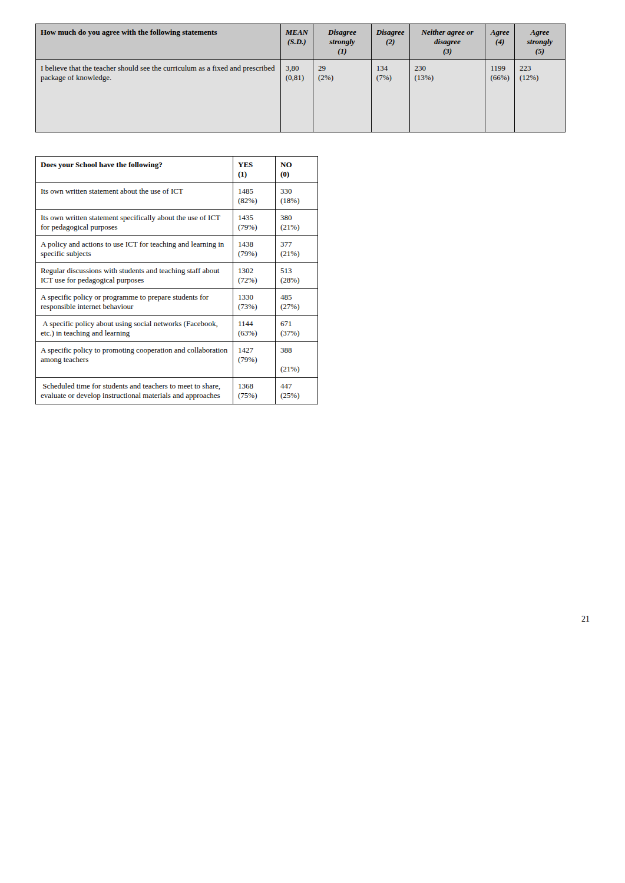| How much do you agree with the following statements | MEAN (S.D.) | Disagree strongly (1) | Disagree (2) | Neither agree or disagree (3) | Agree (4) | Agree strongly (5) |
| --- | --- | --- | --- | --- | --- | --- |
| I believe that the teacher should see the curriculum as a fixed and prescribed package of knowledge. | 3,80 (0,81) | 29 (2%) | 134 (7%) | 230 (13%) | 1199 (66%) | 223 (12%) |
| Does your School have the following? | YES (1) | NO (0) |
| --- | --- | --- |
| Its own written statement about the use of ICT | 1485 (82%) | 330 (18%) |
| Its own written statement specifically about the use of ICT for pedagogical purposes | 1435 (79%) | 380 (21%) |
| A policy and actions to use ICT for teaching and learning in specific subjects | 1438 (79%) | 377 (21%) |
| Regular discussions with students and teaching staff about ICT use for pedagogical purposes | 1302 (72%) | 513 (28%) |
| A specific policy or programme to prepare students for responsible internet behaviour | 1330 (73%) | 485 (27%) |
| A specific policy about using social networks (Facebook, etc.) in teaching and learning | 1144 (63%) | 671 (37%) |
| A specific policy to promoting cooperation and collaboration among teachers | 1427 (79%) | 388 (21%) |
| Scheduled time for students and teachers to meet to share, evaluate or develop instructional materials and approaches | 1368 (75%) | 447 (25%) |
21